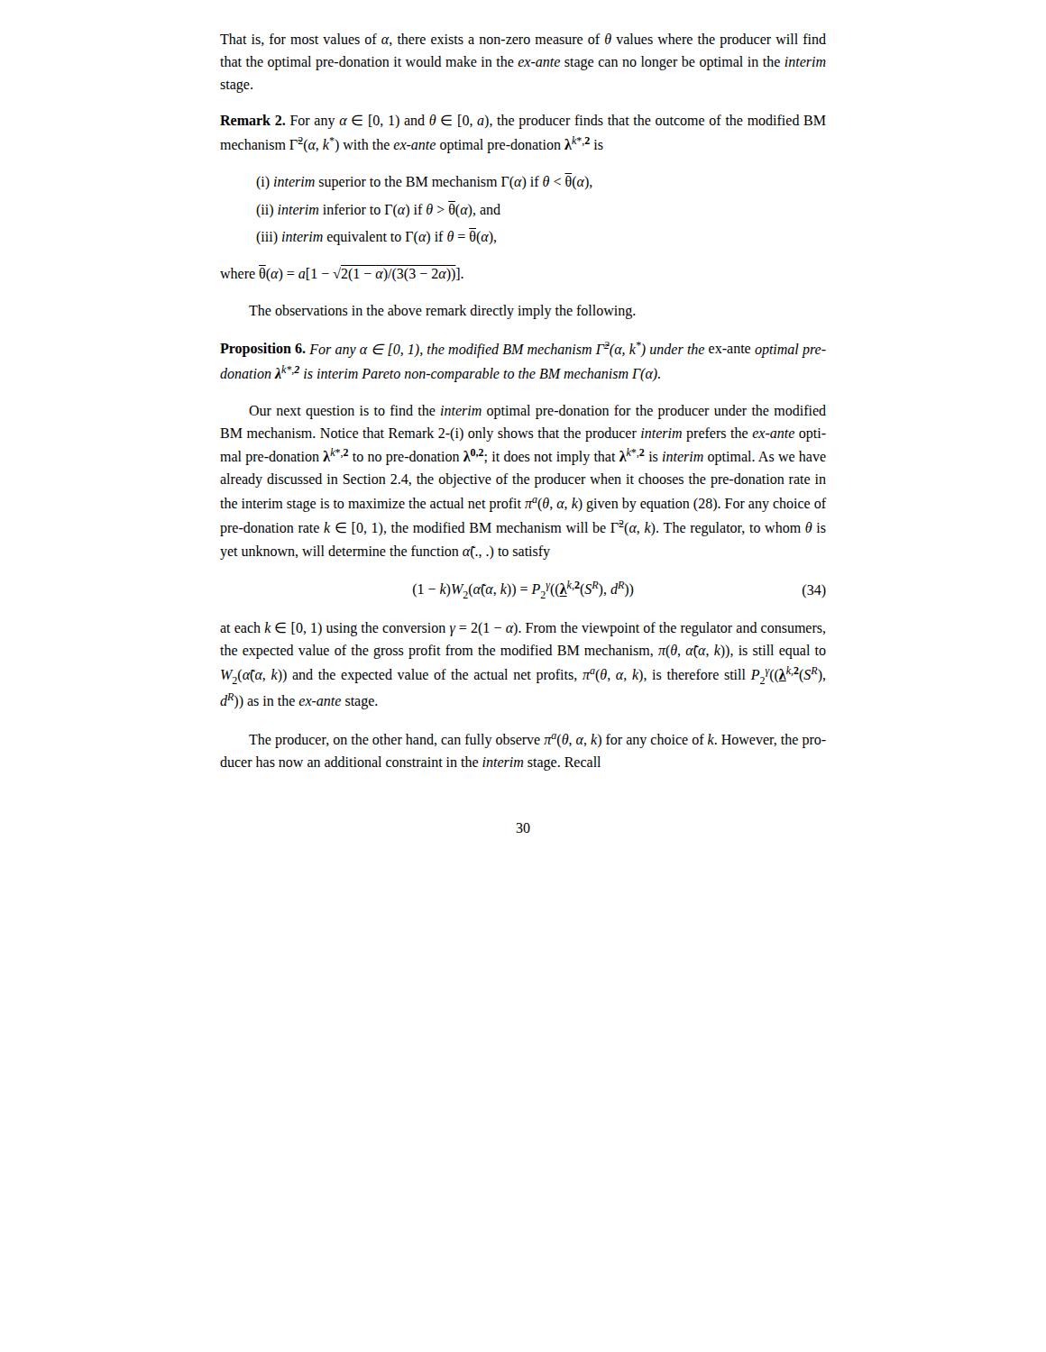That is, for most values of α, there exists a non-zero measure of θ values where the producer will find that the optimal pre-donation it would make in the ex-ante stage can no longer be optimal in the interim stage.
Remark 2. For any α ∈ [0, 1) and θ ∈ [0, a), the producer finds that the outcome of the modified BM mechanism Γ̃2(α, k*) with the ex-ante optimal pre-donation λk*,2 is
(i) interim superior to the BM mechanism Γ(α) if θ < θ(α),
(ii) interim inferior to Γ(α) if θ > θ(α), and
(iii) interim equivalent to Γ(α) if θ = θ(α),
where θ(α) = a[1 − √2(1 − α)/(3(3 − 2α))].
The observations in the above remark directly imply the following.
Proposition 6. For any α ∈ [0, 1), the modified BM mechanism Γ̃2(α, k*) under the ex-ante optimal pre-donation λk*,2 is interim Pareto non-comparable to the BM mechanism Γ(α).
Our next question is to find the interim optimal pre-donation for the producer under the modified BM mechanism. Notice that Remark 2-(i) only shows that the producer interim prefers the ex-ante optimal pre-donation λk*,2 to no pre-donation λ 0,2; it does not imply that λk*,2 is interim optimal. As we have already discussed in Section 2.4, the objective of the producer when it chooses the pre-donation rate in the interim stage is to maximize the actual net profit πa(θ, α, k) given by equation (28). For any choice of pre-donation rate k ∈ [0, 1), the modified BM mechanism will be Γ̃2(α, k). The regulator, to whom θ is yet unknown, will determine the function α̃(., .) to satisfy
(1 − k)W2(α̃(α, k)) = P2 γ((λk,2(SR), dR)) (34)
at each k ∈ [0, 1) using the conversion γ = 2(1 − α). From the viewpoint of the regulator and consumers, the expected value of the gross profit from the modified BM mechanism, π(θ, α̃(α, k)), is still equal to W2(α̃(α, k)) and the expected value of the actual net profits, πa(θ, α, k), is therefore still P2 γ((λk,2(SR), dR)) as in the ex-ante stage.
The producer, on the other hand, can fully observe πa(θ, α, k) for any choice of k. However, the producer has now an additional constraint in the interim stage. Recall
30